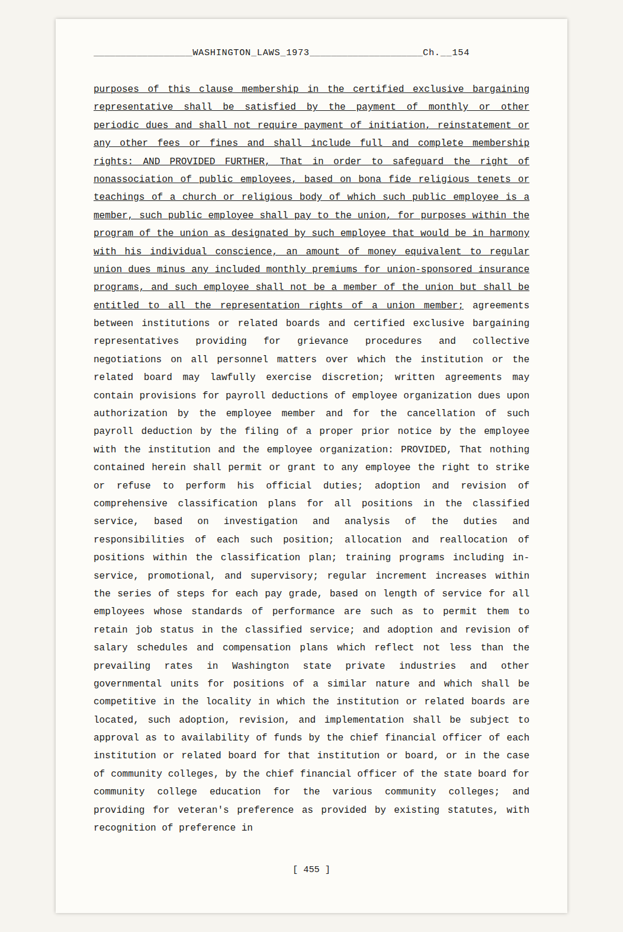_______________________WASHINGTON_LAWS_1973_____________________Ch.__154
purposes of this clause membership in the certified exclusive bargaining representative shall be satisfied by the payment of monthly or other periodic dues and shall not require payment of initiation, reinstatement or any other fees or fines and shall include full and complete membership rights: AND PROVIDED FURTHER, That in order to safeguard the right of nonassociation of public employees, based on bona fide religious tenets or teachings of a church or religious body of which such public employee is a member, such public employee shall pay to the union, for purposes within the program of the union as designated by such employee that would be in harmony with his individual conscience, an amount of money equivalent to regular union dues minus any included monthly premiums for union-sponsored insurance programs, and such employee shall not be a member of the union but shall be entitled to all the representation rights of a union member; agreements between institutions or related boards and certified exclusive bargaining representatives providing for grievance procedures and collective negotiations on all personnel matters over which the institution or the related board may lawfully exercise discretion; written agreements may contain provisions for payroll deductions of employee organization dues upon authorization by the employee member and for the cancellation of such payroll deduction by the filing of a proper prior notice by the employee with the institution and the employee organization: PROVIDED, That nothing contained herein shall permit or grant to any employee the right to strike or refuse to perform his official duties; adoption and revision of comprehensive classification plans for all positions in the classified service, based on investigation and analysis of the duties and responsibilities of each such position; allocation and reallocation of positions within the classification plan; training programs including in-service, promotional, and supervisory; regular increment increases within the series of steps for each pay grade, based on length of service for all employees whose standards of performance are such as to permit them to retain job status in the classified service; and adoption and revision of salary schedules and compensation plans which reflect not less than the prevailing rates in Washington state private industries and other governmental units for positions of a similar nature and which shall be competitive in the locality in which the institution or related boards are located, such adoption, revision, and implementation shall be subject to approval as to availability of funds by the chief financial officer of each institution or related board for that institution or board, or in the case of community colleges, by the chief financial officer of the state board for community college education for the various community colleges; and providing for veteran's preference as provided by existing statutes, with recognition of preference in
[ 455 ]